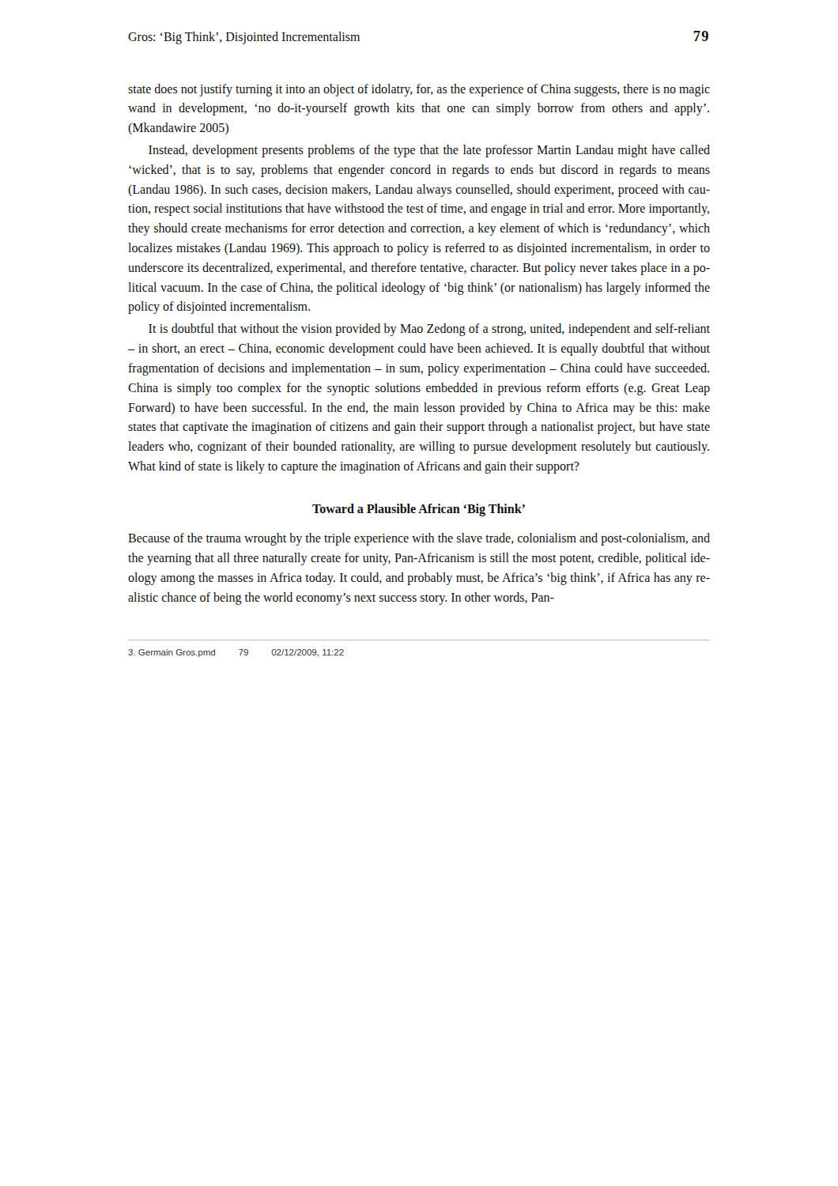Gros: ‘Big Think’, Disjointed Incrementalism 79
state does not justify turning it into an object of idolatry, for, as the experience of China suggests, there is no magic wand in development, ‘no do-it-yourself growth kits that one can simply borrow from others and apply’. (Mkandawire 2005)
Instead, development presents problems of the type that the late professor Martin Landau might have called ‘wicked’, that is to say, problems that engender concord in regards to ends but discord in regards to means (Landau 1986). In such cases, decision makers, Landau always counselled, should experiment, proceed with caution, respect social institutions that have withstood the test of time, and engage in trial and error. More importantly, they should create mechanisms for error detection and correction, a key element of which is ‘redundancy’, which localizes mistakes (Landau 1969). This approach to policy is referred to as disjointed incrementalism, in order to underscore its decentralized, experimental, and therefore tentative, character. But policy never takes place in a political vacuum. In the case of China, the political ideology of ‘big think’ (or nationalism) has largely informed the policy of disjointed incrementalism.
It is doubtful that without the vision provided by Mao Zedong of a strong, united, independent and self-reliant – in short, an erect – China, economic development could have been achieved. It is equally doubtful that without fragmentation of decisions and implementation – in sum, policy experimentation – China could have succeeded. China is simply too complex for the synoptic solutions embedded in previous reform efforts (e.g. Great Leap Forward) to have been successful. In the end, the main lesson provided by China to Africa may be this: make states that captivate the imagination of citizens and gain their support through a nationalist project, but have state leaders who, cognizant of their bounded rationality, are willing to pursue development resolutely but cautiously. What kind of state is likely to capture the imagination of Africans and gain their support?
Toward a Plausible African ‘Big Think’
Because of the trauma wrought by the triple experience with the slave trade, colonialism and post-colonialism, and the yearning that all three naturally create for unity, Pan-Africanism is still the most potent, credible, political ideology among the masses in Africa today. It could, and probably must, be Africa’s ‘big think’, if Africa has any realistic chance of being the world economy’s next success story. In other words, Pan-
3. Germain Gros.pmd 79 02/12/2009, 11:22